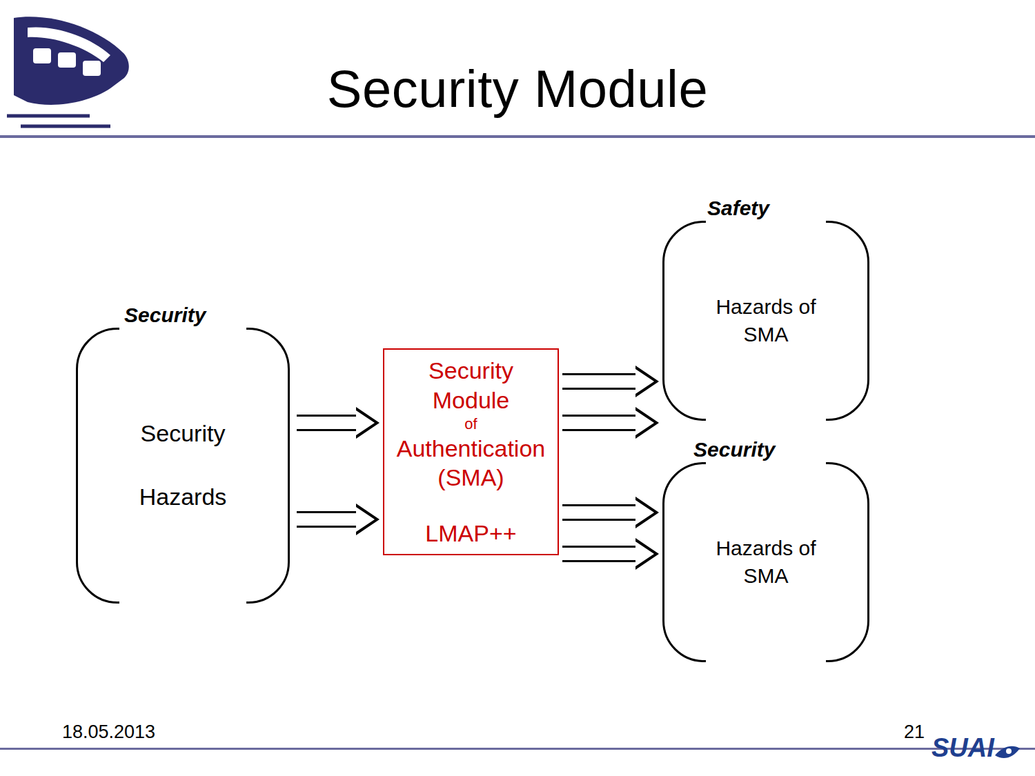Security Module
Security
Safety
Security
Security
Hazards
Hazards of
SMA
Hazards of
SMA
Security
Module
of
Authentication
(SMA)
LMAP++
18.05.2013
21
SUAI